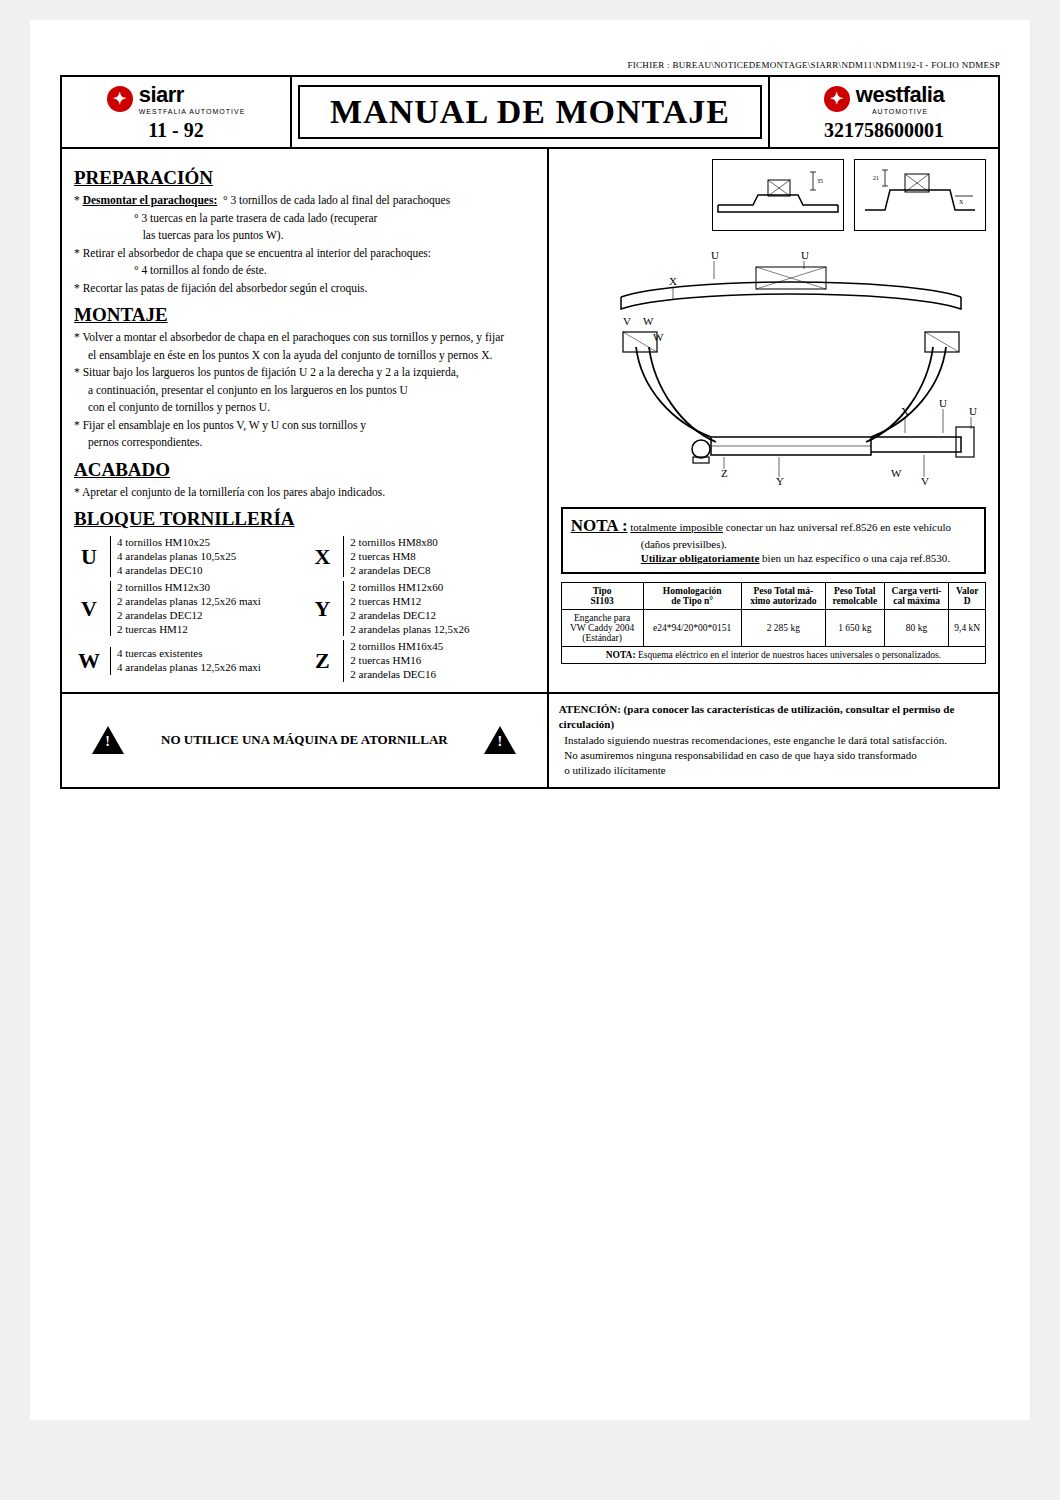FICHIER : BUREAU\NOTICEDEMONTAGE\SIARR\NDM11\NDM1192-I - FOLIO NDMESP
✦
siarr
WESTFALIA AUTOMOTIVE
11 - 92
MANUAL DE MONTAJE
✦
westfalia
AUTOMOTIVE
321758600001
PREPARACIÓN
* Desmontar el parachoques: ° 3 tornillos de cada lado al final del parachoques
° 3 tuercas en la parte trasera de cada lado (recuperar
las tuercas para los puntos W).
* Retirar el absorbedor de chapa que se encuentra al interior del parachoques:
° 4 tornillos al fondo de éste.
* Recortar las patas de fijación del absorbedor según el croquis.
MONTAJE
* Volver a montar el absorbedor de chapa en el parachoques con sus tornillos y pernos, y fijar
el ensamblaje en éste en los puntos X con la ayuda del conjunto de tornillos y pernos X.
* Situar bajo los largueros los puntos de fijación U 2 a la derecha y 2 a la izquierda,
a continuación, presentar el conjunto en los largueros en los puntos U
con el conjunto de tornillos y pernos U.
* Fijar el ensamblaje en los puntos V, W y U con sus tornillos y
pernos correspondientes.
ACABADO
* Apretar el conjunto de la tornillería con los pares abajo indicados.
BLOQUE TORNILLERÍA
U
4 tornillos HM10x25
4 arandelas planas 10,5x25
4 arandelas DEC10
X
2 tornillos HM8x80
2 tuercas HM8
2 arandelas DEC8
V
2 tornillos HM12x30
2 arandelas planas 12,5x26 maxi
2 arandelas DEC12
2 tuercas HM12
Y
2 tornillos HM12x60
2 tuercas HM12
2 arandelas DEC12
2 arandelas planas 12,5x26
W
4 tuercas existentes
4 arandelas planas 12,5x26 maxi
Z
2 tornillos HM16x45
2 tuercas HM16
2 arandelas DEC16
35
21 X
U X U V W W X U U Z Y W V
NOTA : totalmente imposible conectar un haz universal ref.8526 en este vehículo
(daños previsilbes).
Utilizar obligatoriamente bien un haz específico o una caja ref.8530.
| Tipo SI103 | Homologación de Tipo n° | Peso Total má- ximo autorizado | Peso Total remolcable | Carga verti- cal máxima | Valor D |
| --- | --- | --- | --- | --- | --- |
| Enganche para VW Caddy 2004 (Estándar) | e24*94/20*00*0151 | 2 285 kg | 1 650 kg | 80 kg | 9,4 kN |
NOTA: Esquema eléctrico en el interior de nuestros haces universales o personalizados.
NO UTILICE UNA MÁQUINA DE ATORNILLAR
ATENCIÓN: (para conocer las características de utilización, consultar el permiso de circulación)
Instalado siguiendo nuestras recomendaciones, este enganche le dará total satisfacción.
No asumiremos ninguna responsabilidad en caso de que haya sido transformado
o utilizado ilícitamente